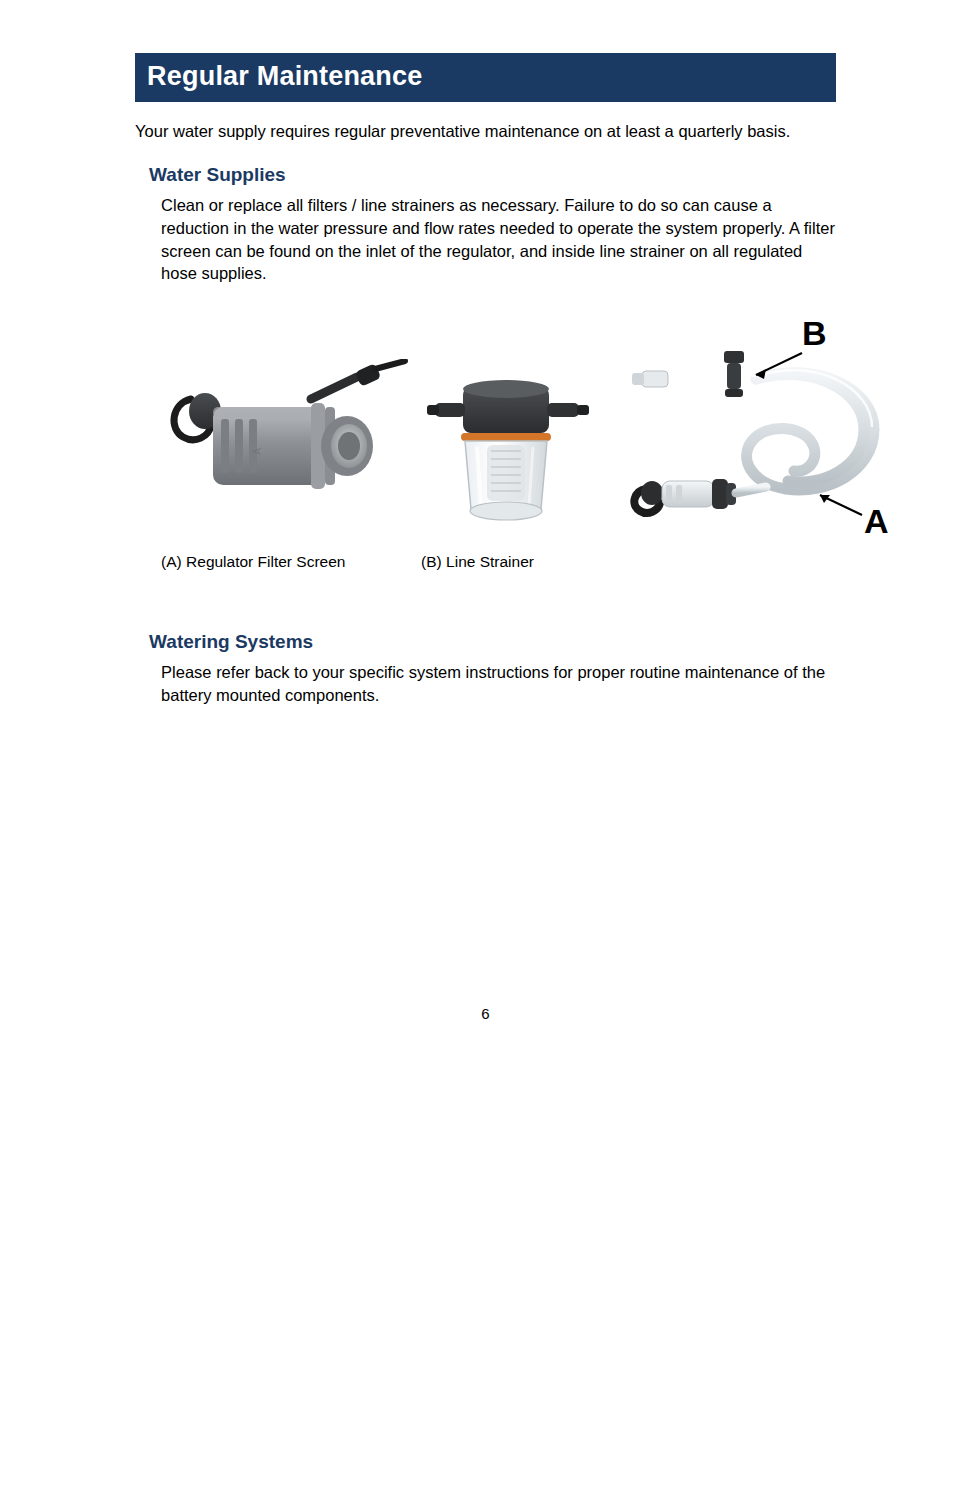Regular Maintenance
Your water supply requires regular preventative maintenance on at least a quarterly basis.
Water Supplies
Clean or replace all filters / line strainers as necessary. Failure to do so can cause a reduction in the water pressure and flow rates needed to operate the system properly. A filter screen can be found on the inlet of the regulator, and inside line strainer on all regulated hose supplies.
A
B A
(A) Regulator Filter Screen
(B) Line Strainer
Watering Systems
Please refer back to your specific system instructions for proper routine maintenance of the battery mounted components.
6